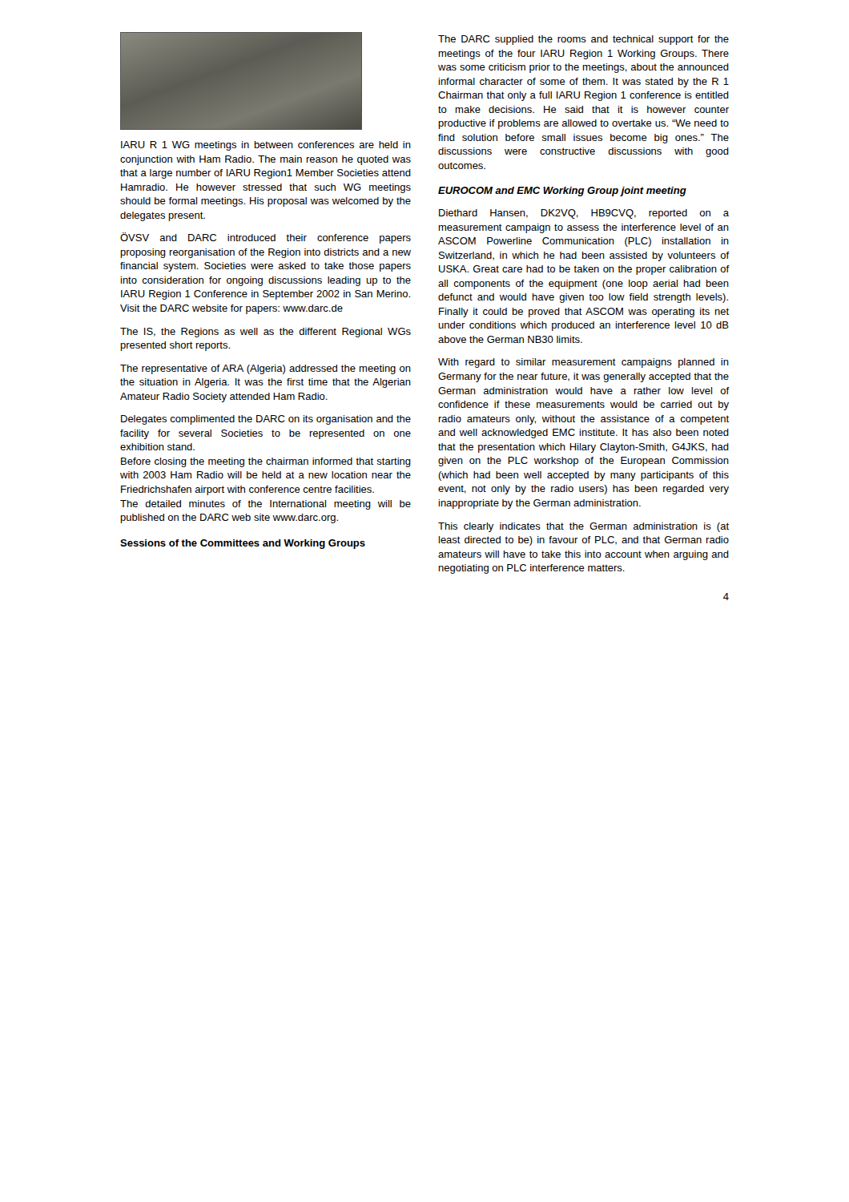IARU R 1 WG meetings in between conferences are held in conjunction with Ham Radio. The main reason he quoted was that a large number of IARU Region1 Member Societies attend Hamradio. He however stressed that such WG meetings should be formal meetings. His proposal was welcomed by the delegates present.
ÖVSV and DARC introduced their conference papers proposing reorganisation of the Region into districts and a new financial system. Societies were asked to take those papers into consideration for ongoing discussions leading up to the IARU Region 1 Conference in September 2002 in San Merino. Visit the DARC website for papers: www.darc.de
The IS, the Regions as well as the different Regional WGs presented short reports.
The representative of ARA (Algeria) addressed the meeting on the situation in Algeria. It was the first time that the Algerian Amateur Radio Society attended Ham Radio.
Delegates complimented the DARC on its organisation and the facility for several Societies to be represented on one exhibition stand.
Before closing the meeting the chairman informed that starting with 2003 Ham Radio will be held at a new location near the Friedrichshafen airport with conference centre facilities.
The detailed minutes of the International meeting will be published on the DARC web site www.darc.org.
Sessions of the Committees and Working Groups
The DARC supplied the rooms and technical support for the meetings of the four IARU Region 1 Working Groups. There was some criticism prior to the meetings, about the announced informal character of some of them. It was stated by the R 1 Chairman that only a full IARU Region 1 conference is entitled to make decisions. He said that it is however counter productive if problems are allowed to overtake us. “We need to find solution before small issues become big ones.” The discussions were constructive discussions with good outcomes.
EUROCOM and EMC Working Group joint meeting
Diethard Hansen, DK2VQ, HB9CVQ, reported on a measurement campaign to assess the interference level of an ASCOM Powerline Communication (PLC) installation in Switzerland, in which he had been assisted by volunteers of USKA. Great care had to be taken on the proper calibration of all components of the equipment (one loop aerial had been defunct and would have given too low field strength levels). Finally it could be proved that ASCOM was operating its net under conditions which produced an interference level 10 dB above the German NB30 limits.
With regard to similar measurement campaigns planned in Germany for the near future, it was generally accepted that the German administration would have a rather low level of confidence if these measurements would be carried out by radio amateurs only, without the assistance of a competent and well acknowledged EMC institute. It has also been noted that the presentation which Hilary Clayton-Smith, G4JKS, had given on the PLC workshop of the European Commission (which had been well accepted by many participants of this event, not only by the radio users) has been regarded very inappropriate by the German administration.
This clearly indicates that the German administration is (at least directed to be) in favour of PLC, and that German radio amateurs will have to take this into account when arguing and negotiating on PLC interference matters.
4